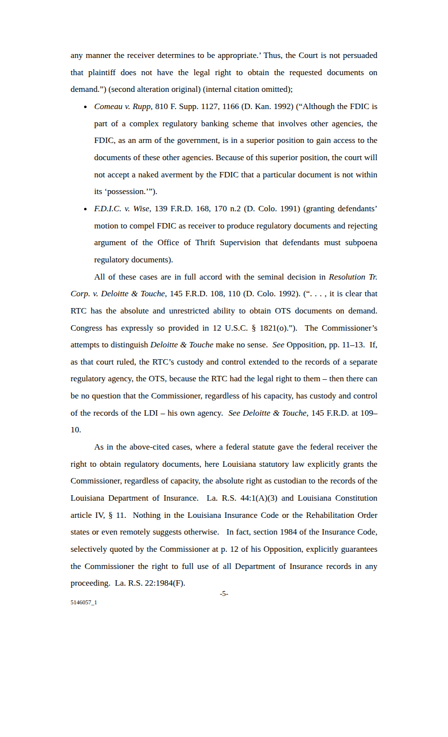any manner the receiver determines to be appropriate.’ Thus, the Court is not persuaded that plaintiff does not have the legal right to obtain the requested documents on demand.”) (second alteration original) (internal citation omitted);
Comeau v. Rupp, 810 F. Supp. 1127, 1166 (D. Kan. 1992) (“Although the FDIC is part of a complex regulatory banking scheme that involves other agencies, the FDIC, as an arm of the government, is in a superior position to gain access to the documents of these other agencies. Because of this superior position, the court will not accept a naked averment by the FDIC that a particular document is not within its ‘possession.’”).
F.D.I.C. v. Wise, 139 F.R.D. 168, 170 n.2 (D. Colo. 1991) (granting defendants’ motion to compel FDIC as receiver to produce regulatory documents and rejecting argument of the Office of Thrift Supervision that defendants must subpoena regulatory documents).
All of these cases are in full accord with the seminal decision in Resolution Tr. Corp. v. Deloitte & Touche, 145 F.R.D. 108, 110 (D. Colo. 1992). (“. . . , it is clear that RTC has the absolute and unrestricted ability to obtain OTS documents on demand. Congress has expressly so provided in 12 U.S.C. § 1821(o).”). The Commissioner’s attempts to distinguish Deloitte & Touche make no sense. See Opposition, pp. 11–13. If, as that court ruled, the RTC’s custody and control extended to the records of a separate regulatory agency, the OTS, because the RTC had the legal right to them – then there can be no question that the Commissioner, regardless of his capacity, has custody and control of the records of the LDI – his own agency. See Deloitte & Touche, 145 F.R.D. at 109–10.
As in the above-cited cases, where a federal statute gave the federal receiver the right to obtain regulatory documents, here Louisiana statutory law explicitly grants the Commissioner, regardless of capacity, the absolute right as custodian to the records of the Louisiana Department of Insurance. La. R.S. 44:1(A)(3) and Louisiana Constitution article IV, § 11. Nothing in the Louisiana Insurance Code or the Rehabilitation Order states or even remotely suggests otherwise. In fact, section 1984 of the Insurance Code, selectively quoted by the Commissioner at p. 12 of his Opposition, explicitly guarantees the Commissioner the right to full use of all Department of Insurance records in any proceeding. La. R.S. 22:1984(F).
-5-
5146057_1